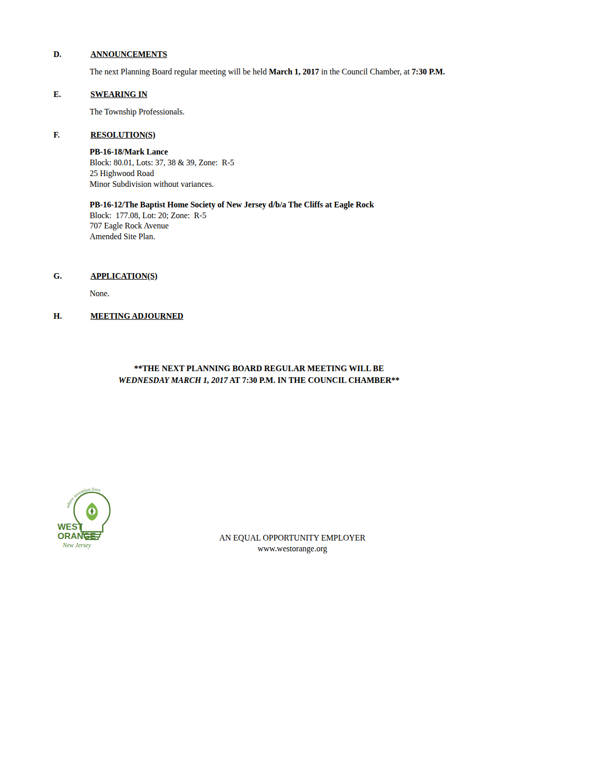D. ANNOUNCEMENTS
The next Planning Board regular meeting will be held March 1, 2017 in the Council Chamber, at 7:30 P.M.
E. SWEARING IN
The Township Professionals.
F. RESOLUTION(S)
PB-16-18/Mark Lance
Block: 80.01, Lots: 37, 38 & 39, Zone: R-5
25 Highwood Road
Minor Subdivision without variances.
PB-16-12/The Baptist Home Society of New Jersey d/b/a The Cliffs at Eagle Rock
Block: 177.08, Lot: 20; Zone: R-5
707 Eagle Rock Avenue
Amended Site Plan.
G. APPLICATION(S)
None.
H. MEETING ADJOURNED
**THE NEXT PLANNING BOARD REGULAR MEETING WILL BE
WEDNESDAY MARCH 1, 2017 AT 7:30 P.M. IN THE COUNCIL CHAMBER**
where invention lives WEST ORANGE New Jersey
AN EQUAL OPPORTUNITY EMPLOYER
www.westorange.org